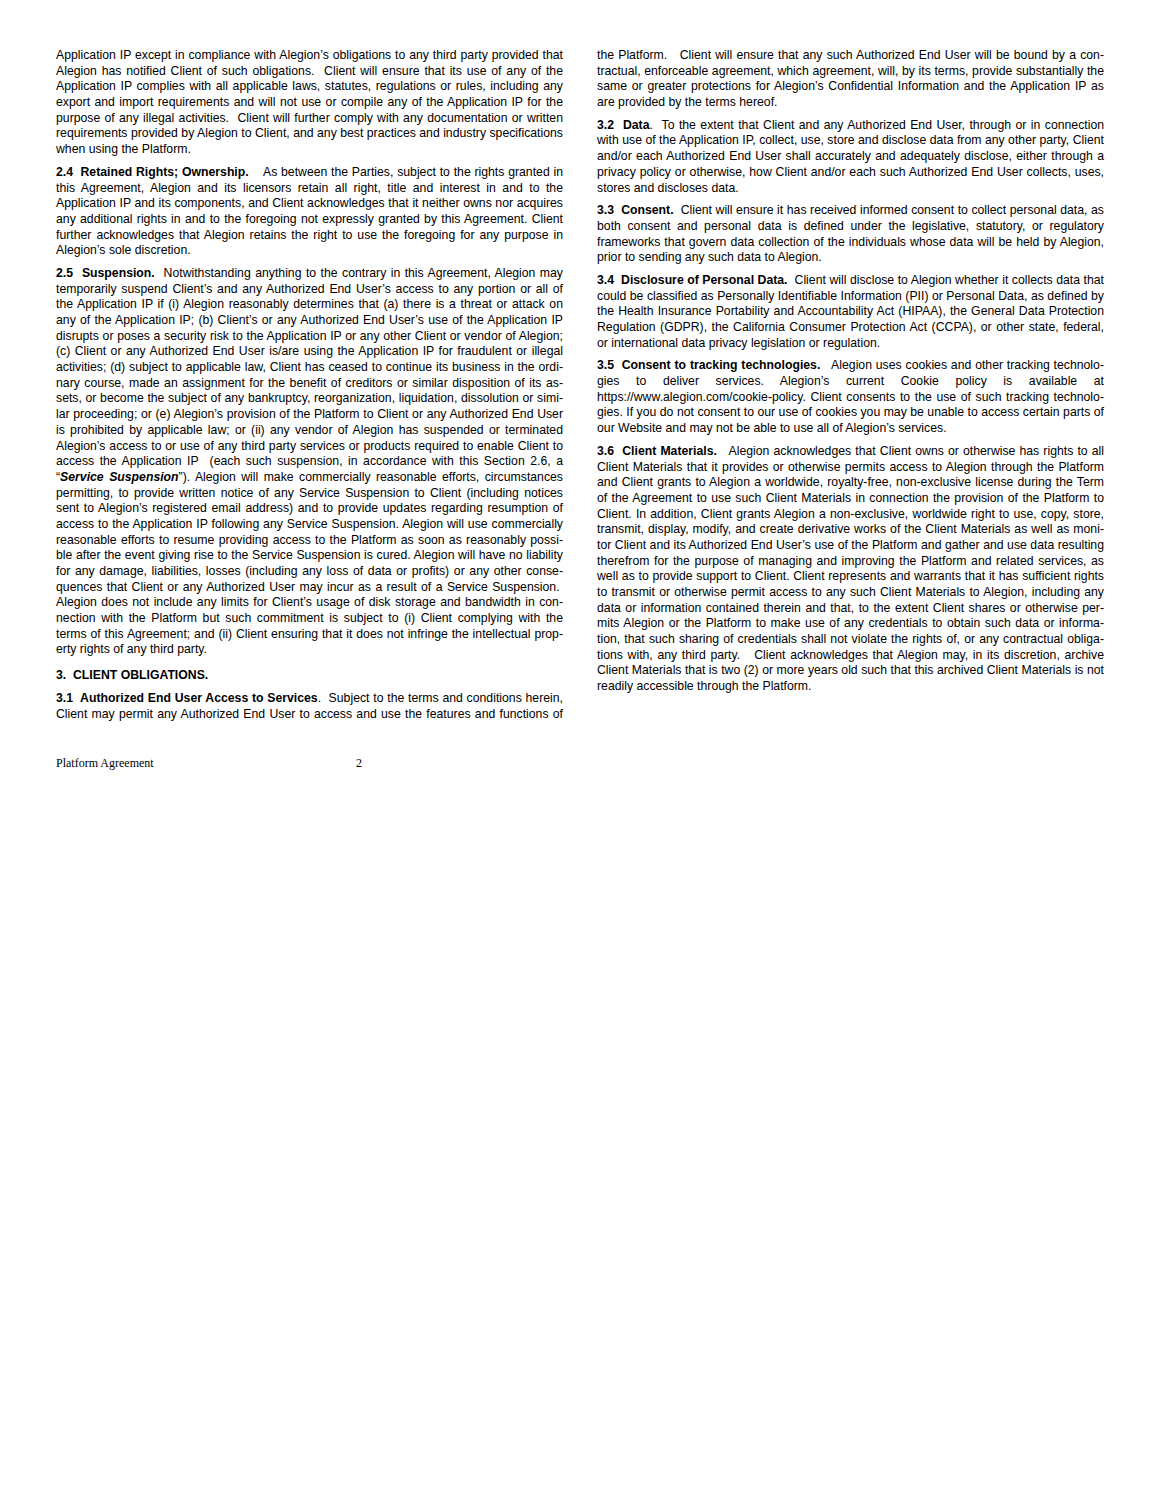Application IP except in compliance with Alegion’s obligations to any third party provided that Alegion has notified Client of such obligations. Client will ensure that its use of any of the Application IP complies with all applicable laws, statutes, regulations or rules, including any export and import requirements and will not use or compile any of the Application IP for the purpose of any illegal activities. Client will further comply with any documentation or written requirements provided by Alegion to Client, and any best practices and industry specifications when using the Platform.
2.4 Retained Rights; Ownership. As between the Parties, subject to the rights granted in this Agreement, Alegion and its licensors retain all right, title and interest in and to the Application IP and its components, and Client acknowledges that it neither owns nor acquires any additional rights in and to the foregoing not expressly granted by this Agreement. Client further acknowledges that Alegion retains the right to use the foregoing for any purpose in Alegion’s sole discretion.
2.5 Suspension. Notwithstanding anything to the contrary in this Agreement, Alegion may temporarily suspend Client’s and any Authorized End User’s access to any portion or all of the Application IP if (i) Alegion reasonably determines that (a) there is a threat or attack on any of the Application IP; (b) Client’s or any Authorized End User’s use of the Application IP disrupts or poses a security risk to the Application IP or any other Client or vendor of Alegion; (c) Client or any Authorized End User is/are using the Application IP for fraudulent or illegal activities; (d) subject to applicable law, Client has ceased to continue its business in the ordinary course, made an assignment for the benefit of creditors or similar disposition of its assets, or become the subject of any bankruptcy, reorganization, liquidation, dissolution or similar proceeding; or (e) Alegion’s provision of the Platform to Client or any Authorized End User is prohibited by applicable law; or (ii) any vendor of Alegion has suspended or terminated Alegion’s access to or use of any third party services or products required to enable Client to access the Application IP (each such suspension, in accordance with this Section 2.6, a “Service Suspension”). Alegion will make commercially reasonable efforts, circumstances permitting, to provide written notice of any Service Suspension to Client (including notices sent to Alegion’s registered email address) and to provide updates regarding resumption of access to the Application IP following any Service Suspension. Alegion will use commercially reasonable efforts to resume providing access to the Platform as soon as reasonably possible after the event giving rise to the Service Suspension is cured. Alegion will have no liability for any damage, liabilities, losses (including any loss of data or profits) or any other consequences that Client or any Authorized User may incur as a result of a Service Suspension. Alegion does not include any limits for Client’s usage of disk storage and bandwidth in connection with the Platform but such commitment is subject to (i) Client complying with the terms of this Agreement; and (ii) Client ensuring that it does not infringe the intellectual property rights of any third party.
3. CLIENT OBLIGATIONS.
3.1 Authorized End User Access to Services. Subject to the terms and conditions herein, Client may permit any Authorized End User to access and use the features and functions of the Platform. Client will ensure that any such Authorized End User will be bound by a contractual, enforceable agreement, which agreement, will, by its terms, provide substantially the same or greater protections for Alegion’s Confidential Information and the Application IP as are provided by the terms hereof.
3.2 Data. To the extent that Client and any Authorized End User, through or in connection with use of the Application IP, collect, use, store and disclose data from any other party, Client and/or each Authorized End User shall accurately and adequately disclose, either through a privacy policy or otherwise, how Client and/or each such Authorized End User collects, uses, stores and discloses data.
3.3 Consent. Client will ensure it has received informed consent to collect personal data, as both consent and personal data is defined under the legislative, statutory, or regulatory frameworks that govern data collection of the individuals whose data will be held by Alegion, prior to sending any such data to Alegion.
3.4 Disclosure of Personal Data. Client will disclose to Alegion whether it collects data that could be classified as Personally Identifiable Information (PII) or Personal Data, as defined by the Health Insurance Portability and Accountability Act (HIPAA), the General Data Protection Regulation (GDPR), the California Consumer Protection Act (CCPA), or other state, federal, or international data privacy legislation or regulation.
3.5 Consent to tracking technologies. Alegion uses cookies and other tracking technologies to deliver services. Alegion’s current Cookie policy is available at https://www.alegion.com/cookie-policy. Client consents to the use of such tracking technologies. If you do not consent to our use of cookies you may be unable to access certain parts of our Website and may not be able to use all of Alegion’s services.
3.6 Client Materials. Alegion acknowledges that Client owns or otherwise has rights to all Client Materials that it provides or otherwise permits access to Alegion through the Platform and Client grants to Alegion a worldwide, royalty-free, non-exclusive license during the Term of the Agreement to use such Client Materials in connection the provision of the Platform to Client. In addition, Client grants Alegion a non-exclusive, worldwide right to use, copy, store, transmit, display, modify, and create derivative works of the Client Materials as well as monitor Client and its Authorized End User’s use of the Platform and gather and use data resulting therefrom for the purpose of managing and improving the Platform and related services, as well as to provide support to Client. Client represents and warrants that it has sufficient rights to transmit or otherwise permit access to any such Client Materials to Alegion, including any data or information contained therein and that, to the extent Client shares or otherwise permits Alegion or the Platform to make use of any credentials to obtain such data or information, that such sharing of credentials shall not violate the rights of, or any contractual obligations with, any third party. Client acknowledges that Alegion may, in its discretion, archive Client Materials that is two (2) or more years old such that this archived Client Materials is not readily accessible through the Platform.
Platform Agreement 2